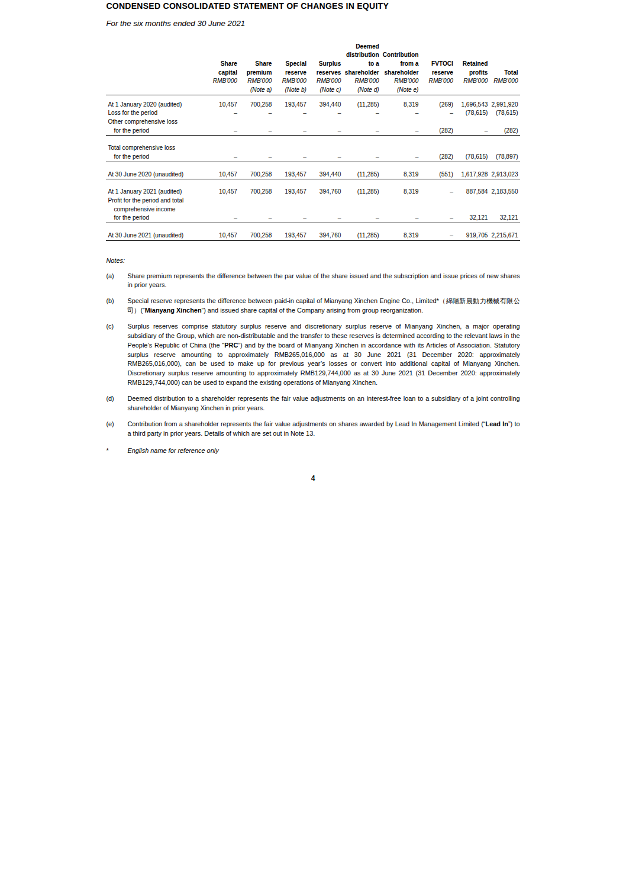Condensed Consolidated Statement of Changes in Equity
For the six months ended 30 June 2021
| | | | | | Deemed | | | | |
| --- | --- | --- | --- | --- | --- | --- | --- | --- | --- |
| | | | | | distribution | Contribution | | | |
| | Share | Share | Special | Surplus | to a | from a | FVTOCI | Retained | |
| | capital | premium | reserve | reserves | shareholder | shareholder | reserve | profits | Total |
| | RMB'000 | RMB'000 | RMB'000 | RMB'000 | RMB'000 | RMB'000 | RMB'000 | RMB'000 | RMB'000 |
| | | (Note a) | (Note b) | (Note c) | (Note d) | (Note e) | | | |
| At 1 January 2020 (audited) | 10,457 | 700,258 | 193,457 | 394,440 | (11,285) | 8,319 | (269) | 1,696,543 | 2,991,920 |
| Loss for the period | – | – | – | – | – | – | – | (78,615) | (78,615) |
| Other comprehensive loss | | | | | | | | | |
| for the period | – | – | – | – | – | – | (282) | – | (282) |
| Total comprehensive loss | | | | | | | | | |
| for the period | – | – | – | – | – | – | (282) | (78,615) | (78,897) |
| At 30 June 2020 (unaudited) | 10,457 | 700,258 | 193,457 | 394,440 | (11,285) | 8,319 | (551) | 1,617,928 | 2,913,023 |
| At 1 January 2021 (audited) | 10,457 | 700,258 | 193,457 | 394,760 | (11,285) | 8,319 | – | 887,584 | 2,183,550 |
| Profit for the period and total | | | | | | | | | |
| comprehensive income | | | | | | | | | |
| for the period | – | – | – | – | – | – | – | 32,121 | 32,121 |
| At 30 June 2021 (unaudited) | 10,457 | 700,258 | 193,457 | 394,760 | (11,285) | 8,319 | – | 919,705 | 2,215,671 |
Notes:
(a)
Share premium represents the difference between the par value of the share issued and the subscription and issue prices of new shares in prior years.
(b)
Special reserve represents the difference between paid-in capital of Mianyang Xinchen Engine Co., Limited*（綿陽新晨動力機械有限公司）(“Mianyang Xinchen”) and issued share capital of the Company arising from group reorganization.
(c)
Surplus reserves comprise statutory surplus reserve and discretionary surplus reserve of Mianyang Xinchen, a major operating subsidiary of the Group, which are non-distributable and the transfer to these reserves is determined according to the relevant laws in the People’s Republic of China (the “PRC”) and by the board of Mianyang Xinchen in accordance with its Articles of Association. Statutory surplus reserve amounting to approximately RMB265,016,000 as at 30 June 2021 (31 December 2020: approximately RMB265,016,000), can be used to make up for previous year’s losses or convert into additional capital of Mianyang Xinchen. Discretionary surplus reserve amounting to approximately RMB129,744,000 as at 30 June 2021 (31 December 2020: approximately RMB129,744,000) can be used to expand the existing operations of Mianyang Xinchen.
(d)
Deemed distribution to a shareholder represents the fair value adjustments on an interest-free loan to a subsidiary of a joint controlling shareholder of Mianyang Xinchen in prior years.
(e)
Contribution from a shareholder represents the fair value adjustments on shares awarded by Lead In Management Limited (“Lead In”) to a third party in prior years. Details of which are set out in Note 13.
*
English name for reference only
4